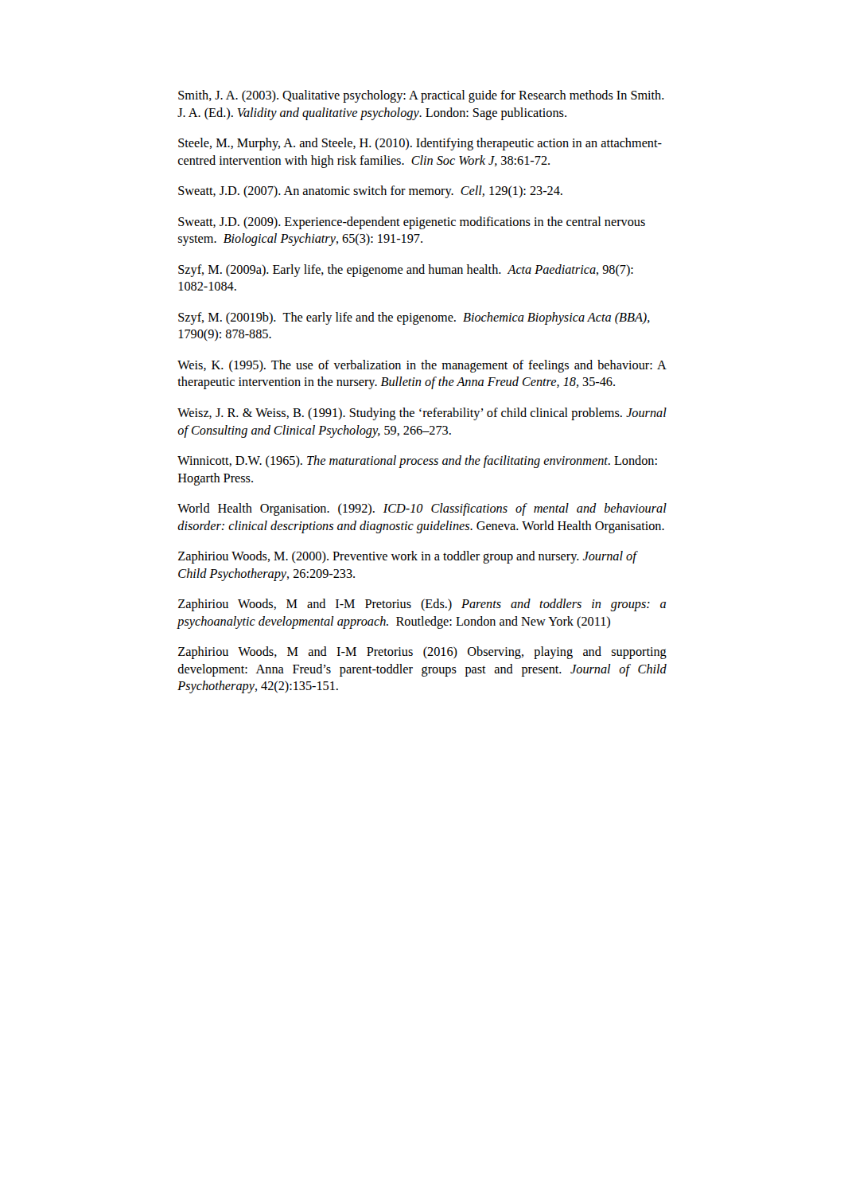Smith, J. A. (2003). Qualitative psychology: A practical guide for Research methods In Smith. J. A. (Ed.). Validity and qualitative psychology. London: Sage publications.
Steele, M., Murphy, A. and Steele, H. (2010). Identifying therapeutic action in an attachment-centred intervention with high risk families. Clin Soc Work J, 38:61-72.
Sweatt, J.D. (2007). An anatomic switch for memory. Cell, 129(1): 23-24.
Sweatt, J.D. (2009). Experience-dependent epigenetic modifications in the central nervous system. Biological Psychiatry, 65(3): 191-197.
Szyf, M. (2009a). Early life, the epigenome and human health. Acta Paediatrica, 98(7): 1082-1084.
Szyf, M. (20019b). The early life and the epigenome. Biochemica Biophysica Acta (BBA), 1790(9): 878-885.
Weis, K. (1995). The use of verbalization in the management of feelings and behaviour: A therapeutic intervention in the nursery. Bulletin of the Anna Freud Centre, 18, 35-46.
Weisz, J. R. & Weiss, B. (1991). Studying the ‘referability’ of child clinical problems. Journal of Consulting and Clinical Psychology, 59, 266–273.
Winnicott, D.W. (1965). The maturational process and the facilitating environment. London: Hogarth Press.
World Health Organisation. (1992). ICD-10 Classifications of mental and behavioural disorder: clinical descriptions and diagnostic guidelines. Geneva. World Health Organisation.
Zaphiriou Woods, M. (2000). Preventive work in a toddler group and nursery. Journal of Child Psychotherapy, 26:209-233.
Zaphiriou Woods, M and I-M Pretorius (Eds.) Parents and toddlers in groups: a psychoanalytic developmental approach. Routledge: London and New York (2011)
Zaphiriou Woods, M and I-M Pretorius (2016) Observing, playing and supporting development: Anna Freud’s parent-toddler groups past and present. Journal of Child Psychotherapy, 42(2):135-151.